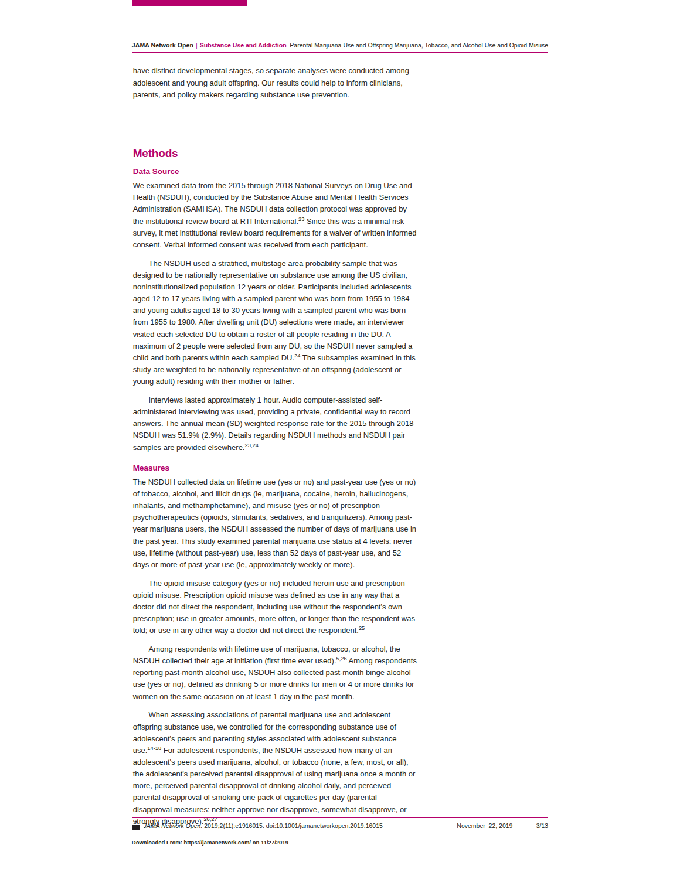JAMA Network Open|Substance Use and Addiction
Parental Marijuana Use and Offspring Marijuana, Tobacco, and Alcohol Use and Opioid Misuse
have distinct developmental stages, so separate analyses were conducted among adolescent and young adult offspring. Our results could help to inform clinicians, parents, and policy makers regarding substance use prevention.
Methods
Data Source
We examined data from the 2015 through 2018 National Surveys on Drug Use and Health (NSDUH), conducted by the Substance Abuse and Mental Health Services Administration (SAMHSA). The NSDUH data collection protocol was approved by the institutional review board at RTI International.23 Since this was a minimal risk survey, it met institutional review board requirements for a waiver of written informed consent. Verbal informed consent was received from each participant.
The NSDUH used a stratified, multistage area probability sample that was designed to be nationally representative on substance use among the US civilian, noninstitutionalized population 12 years or older. Participants included adolescents aged 12 to 17 years living with a sampled parent who was born from 1955 to 1984 and young adults aged 18 to 30 years living with a sampled parent who was born from 1955 to 1980. After dwelling unit (DU) selections were made, an interviewer visited each selected DU to obtain a roster of all people residing in the DU. A maximum of 2 people were selected from any DU, so the NSDUH never sampled a child and both parents within each sampled DU.24 The subsamples examined in this study are weighted to be nationally representative of an offspring (adolescent or young adult) residing with their mother or father.
Interviews lasted approximately 1 hour. Audio computer-assisted self-administered interviewing was used, providing a private, confidential way to record answers. The annual mean (SD) weighted response rate for the 2015 through 2018 NSDUH was 51.9% (2.9%). Details regarding NSDUH methods and NSDUH pair samples are provided elsewhere.23,24
Measures
The NSDUH collected data on lifetime use (yes or no) and past-year use (yes or no) of tobacco, alcohol, and illicit drugs (ie, marijuana, cocaine, heroin, hallucinogens, inhalants, and methamphetamine), and misuse (yes or no) of prescription psychotherapeutics (opioids, stimulants, sedatives, and tranquilizers). Among past-year marijuana users, the NSDUH assessed the number of days of marijuana use in the past year. This study examined parental marijuana use status at 4 levels: never use, lifetime (without past-year) use, less than 52 days of past-year use, and 52 days or more of past-year use (ie, approximately weekly or more).
The opioid misuse category (yes or no) included heroin use and prescription opioid misuse. Prescription opioid misuse was defined as use in any way that a doctor did not direct the respondent, including use without the respondent's own prescription; use in greater amounts, more often, or longer than the respondent was told; or use in any other way a doctor did not direct the respondent.25
Among respondents with lifetime use of marijuana, tobacco, or alcohol, the NSDUH collected their age at initiation (first time ever used).5,26 Among respondents reporting past-month alcohol use, NSDUH also collected past-month binge alcohol use (yes or no), defined as drinking 5 or more drinks for men or 4 or more drinks for women on the same occasion on at least 1 day in the past month.
When assessing associations of parental marijuana use and adolescent offspring substance use, we controlled for the corresponding substance use of adolescent's peers and parenting styles associated with adolescent substance use.14-18 For adolescent respondents, the NSDUH assessed how many of an adolescent's peers used marijuana, alcohol, or tobacco (none, a few, most, or all), the adolescent's perceived parental disapproval of using marijuana once a month or more, perceived parental disapproval of drinking alcohol daily, and perceived parental disapproval of smoking one pack of cigarettes per day (parental disapproval measures: neither approve nor disapprove, somewhat disapprove, or strongly disapprove).26,27
JAMA Network Open. 2019;2(11):e1916015. doi:10.1001/jamanetworkopen.2019.16015
November 22, 2019
3/13
Downloaded From: https://jamanetwork.com/ on 11/27/2019